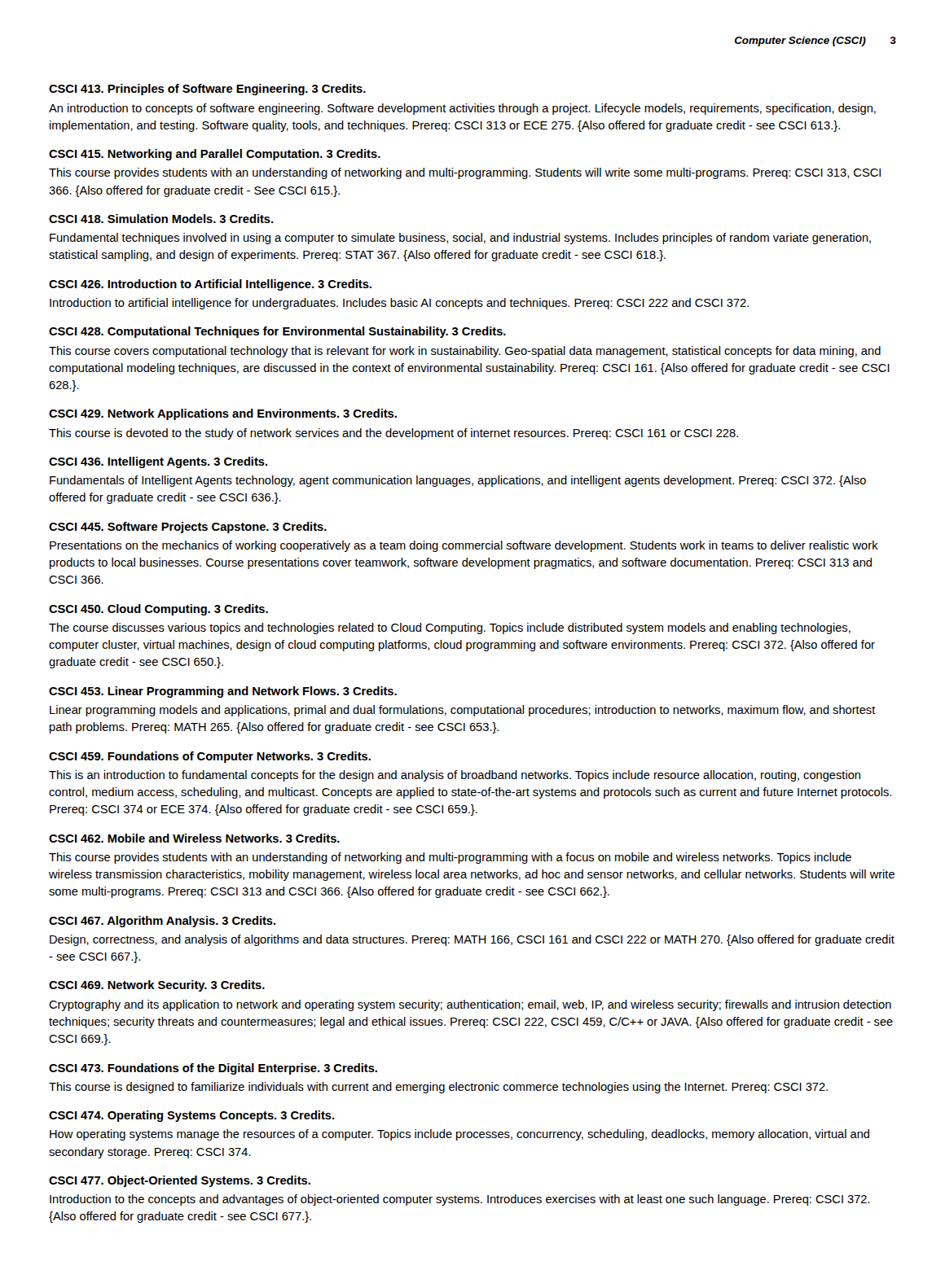Computer Science (CSCI)3
CSCI 413. Principles of Software Engineering. 3 Credits.
An introduction to concepts of software engineering. Software development activities through a project. Lifecycle models, requirements, specification, design, implementation, and testing. Software quality, tools, and techniques. Prereq: CSCI 313 or ECE 275. {Also offered for graduate credit - see CSCI 613.}.
CSCI 415. Networking and Parallel Computation. 3 Credits.
This course provides students with an understanding of networking and multi-programming. Students will write some multi-programs. Prereq: CSCI 313, CSCI 366. {Also offered for graduate credit - See CSCI 615.}.
CSCI 418. Simulation Models. 3 Credits.
Fundamental techniques involved in using a computer to simulate business, social, and industrial systems. Includes principles of random variate generation, statistical sampling, and design of experiments. Prereq: STAT 367. {Also offered for graduate credit - see CSCI 618.}.
CSCI 426. Introduction to Artificial Intelligence. 3 Credits.
Introduction to artificial intelligence for undergraduates. Includes basic AI concepts and techniques. Prereq: CSCI 222 and CSCI 372.
CSCI 428. Computational Techniques for Environmental Sustainability. 3 Credits.
This course covers computational technology that is relevant for work in sustainability. Geo-spatial data management, statistical concepts for data mining, and computational modeling techniques, are discussed in the context of environmental sustainability. Prereq: CSCI 161. {Also offered for graduate credit - see CSCI 628.}.
CSCI 429. Network Applications and Environments. 3 Credits.
This course is devoted to the study of network services and the development of internet resources. Prereq: CSCI 161 or CSCI 228.
CSCI 436. Intelligent Agents. 3 Credits.
Fundamentals of Intelligent Agents technology, agent communication languages, applications, and intelligent agents development. Prereq: CSCI 372. {Also offered for graduate credit - see CSCI 636.}.
CSCI 445. Software Projects Capstone. 3 Credits.
Presentations on the mechanics of working cooperatively as a team doing commercial software development. Students work in teams to deliver realistic work products to local businesses. Course presentations cover teamwork, software development pragmatics, and software documentation. Prereq: CSCI 313 and CSCI 366.
CSCI 450. Cloud Computing. 3 Credits.
The course discusses various topics and technologies related to Cloud Computing. Topics include distributed system models and enabling technologies, computer cluster, virtual machines, design of cloud computing platforms, cloud programming and software environments. Prereq: CSCI 372. {Also offered for graduate credit - see CSCI 650.}.
CSCI 453. Linear Programming and Network Flows. 3 Credits.
Linear programming models and applications, primal and dual formulations, computational procedures; introduction to networks, maximum flow, and shortest path problems. Prereq: MATH 265. {Also offered for graduate credit - see CSCI 653.}.
CSCI 459. Foundations of Computer Networks. 3 Credits.
This is an introduction to fundamental concepts for the design and analysis of broadband networks. Topics include resource allocation, routing, congestion control, medium access, scheduling, and multicast. Concepts are applied to state-of-the-art systems and protocols such as current and future Internet protocols. Prereq: CSCI 374 or ECE 374. {Also offered for graduate credit - see CSCI 659.}.
CSCI 462. Mobile and Wireless Networks. 3 Credits.
This course provides students with an understanding of networking and multi-programming with a focus on mobile and wireless networks. Topics include wireless transmission characteristics, mobility management, wireless local area networks, ad hoc and sensor networks, and cellular networks. Students will write some multi-programs. Prereq: CSCI 313 and CSCI 366. {Also offered for graduate credit - see CSCI 662.}.
CSCI 467. Algorithm Analysis. 3 Credits.
Design, correctness, and analysis of algorithms and data structures. Prereq: MATH 166, CSCI 161 and CSCI 222 or MATH 270. {Also offered for graduate credit - see CSCI 667.}.
CSCI 469. Network Security. 3 Credits.
Cryptography and its application to network and operating system security; authentication; email, web, IP, and wireless security; firewalls and intrusion detection techniques; security threats and countermeasures; legal and ethical issues. Prereq: CSCI 222, CSCI 459, C/C++ or JAVA. {Also offered for graduate credit - see CSCI 669.}.
CSCI 473. Foundations of the Digital Enterprise. 3 Credits.
This course is designed to familiarize individuals with current and emerging electronic commerce technologies using the Internet. Prereq: CSCI 372.
CSCI 474. Operating Systems Concepts. 3 Credits.
How operating systems manage the resources of a computer. Topics include processes, concurrency, scheduling, deadlocks, memory allocation, virtual and secondary storage. Prereq: CSCI 374.
CSCI 477. Object-Oriented Systems. 3 Credits.
Introduction to the concepts and advantages of object-oriented computer systems. Introduces exercises with at least one such language. Prereq: CSCI 372. {Also offered for graduate credit - see CSCI 677.}.